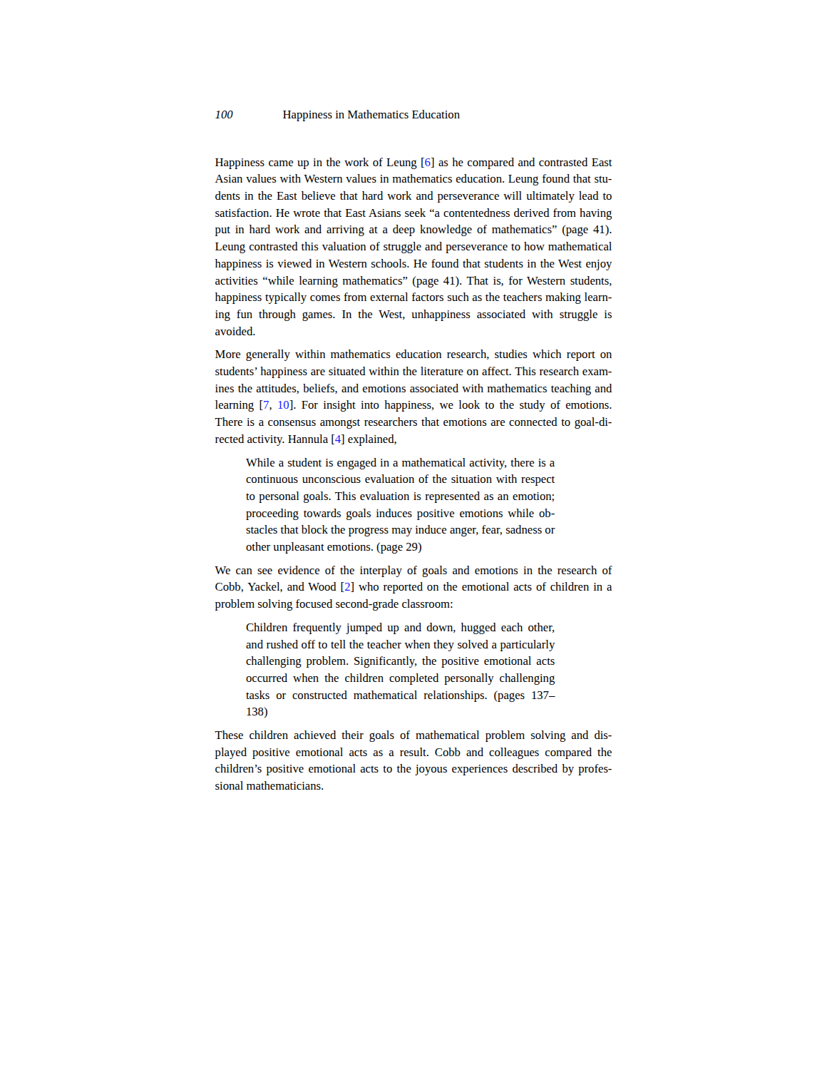100 Happiness in Mathematics Education
Happiness came up in the work of Leung [6] as he compared and contrasted East Asian values with Western values in mathematics education. Leung found that students in the East believe that hard work and perseverance will ultimately lead to satisfaction. He wrote that East Asians seek “a contentedness derived from having put in hard work and arriving at a deep knowledge of mathematics” (page 41). Leung contrasted this valuation of struggle and perseverance to how mathematical happiness is viewed in Western schools. He found that students in the West enjoy activities “while learning mathematics” (page 41). That is, for Western students, happiness typically comes from external factors such as the teachers making learning fun through games. In the West, unhappiness associated with struggle is avoided.
More generally within mathematics education research, studies which report on students’ happiness are situated within the literature on affect. This research examines the attitudes, beliefs, and emotions associated with mathematics teaching and learning [7, 10]. For insight into happiness, we look to the study of emotions. There is a consensus amongst researchers that emotions are connected to goal-directed activity. Hannula [4] explained,
While a student is engaged in a mathematical activity, there is a continuous unconscious evaluation of the situation with respect to personal goals. This evaluation is represented as an emotion; proceeding towards goals induces positive emotions while obstacles that block the progress may induce anger, fear, sadness or other unpleasant emotions. (page 29)
We can see evidence of the interplay of goals and emotions in the research of Cobb, Yackel, and Wood [2] who reported on the emotional acts of children in a problem solving focused second-grade classroom:
Children frequently jumped up and down, hugged each other, and rushed off to tell the teacher when they solved a particularly challenging problem. Significantly, the positive emotional acts occurred when the children completed personally challenging tasks or constructed mathematical relationships. (pages 137–138)
These children achieved their goals of mathematical problem solving and displayed positive emotional acts as a result. Cobb and colleagues compared the children’s positive emotional acts to the joyous experiences described by professional mathematicians.